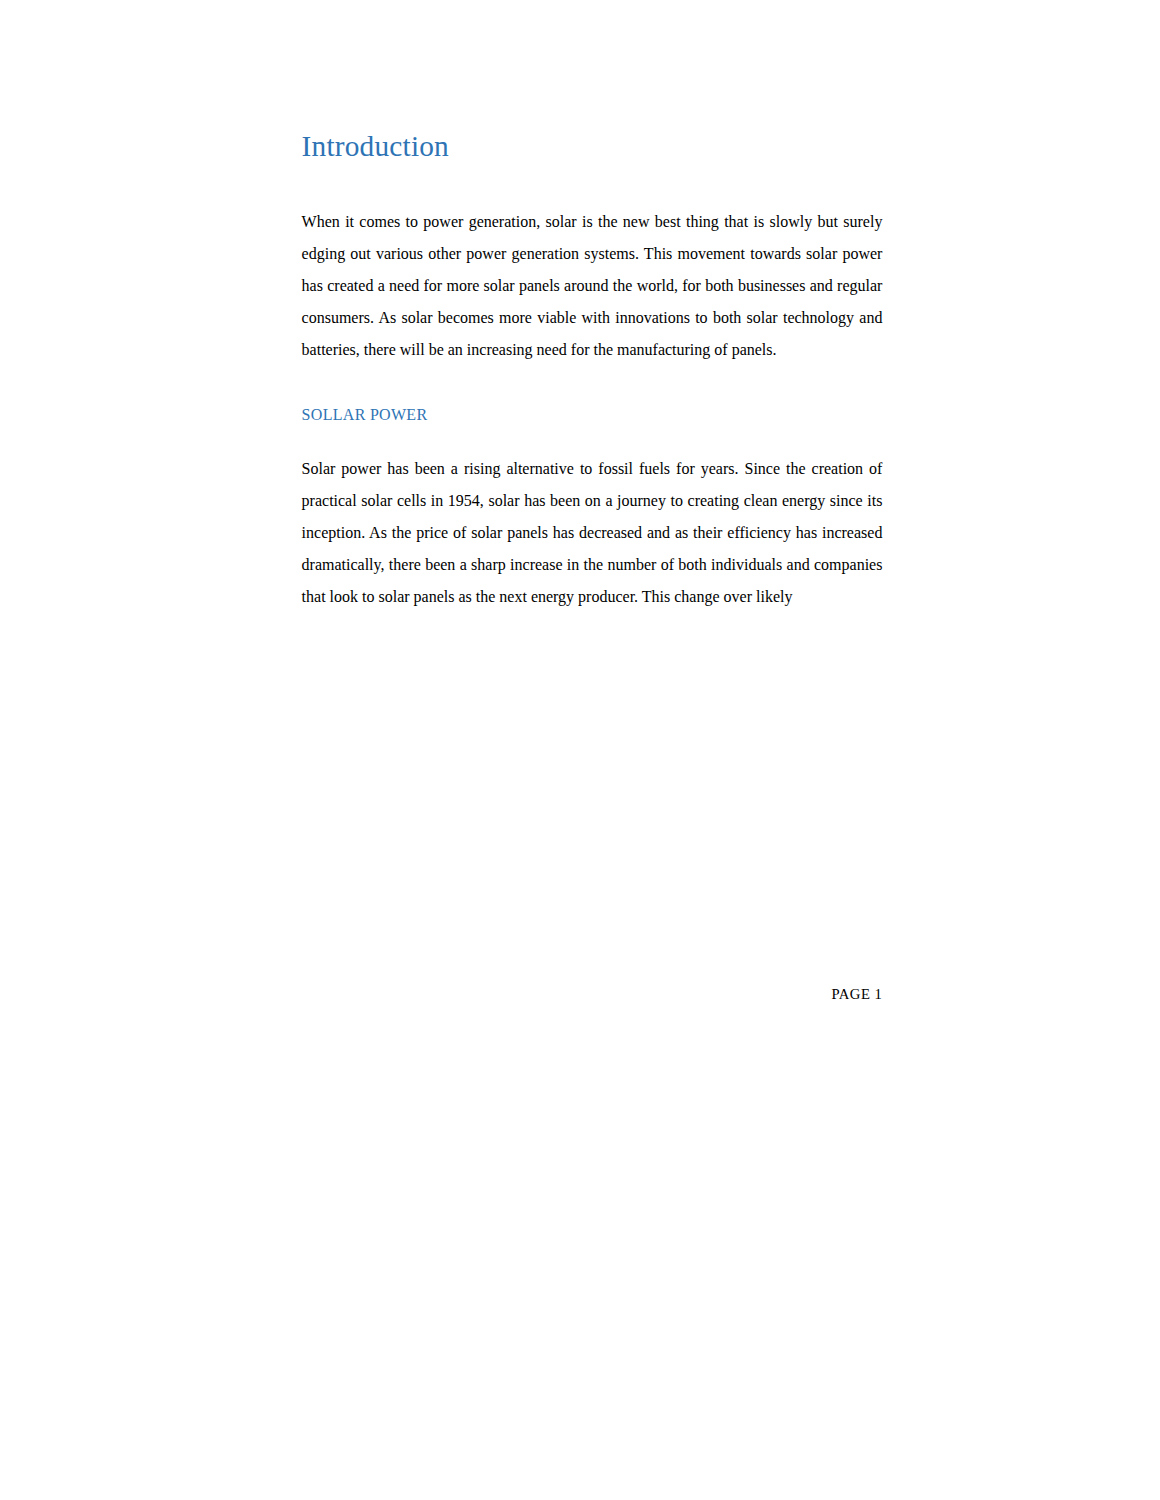Introduction
When it comes to power generation, solar is the new best thing that is slowly but surely edging out various other power generation systems. This movement towards solar power has created a need for more solar panels around the world, for both businesses and regular consumers. As solar becomes more viable with innovations to both solar technology and batteries, there will be an increasing need for the manufacturing of panels.
SOLLAR POWER
Solar power has been a rising alternative to fossil fuels for years. Since the creation of practical solar cells in 1954, solar has been on a journey to creating clean energy since its inception. As the price of solar panels has decreased and as their efficiency has increased dramatically, there been a sharp increase in the number of both individuals and companies that look to solar panels as the next energy producer. This change over likely
PAGE 1